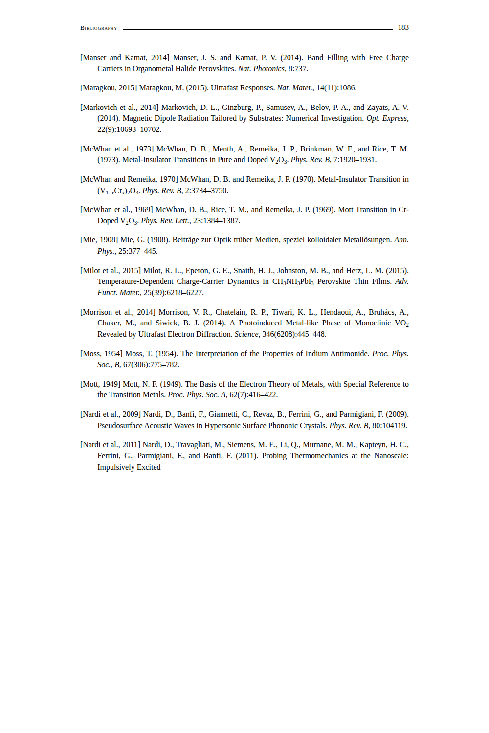Bibliography 183
[Manser and Kamat, 2014] Manser, J. S. and Kamat, P. V. (2014). Band Filling with Free Charge Carriers in Organometal Halide Perovskites. Nat. Photonics, 8:737.
[Maragkou, 2015] Maragkou, M. (2015). Ultrafast Responses. Nat. Mater., 14(11):1086.
[Markovich et al., 2014] Markovich, D. L., Ginzburg, P., Samusev, A., Belov, P. A., and Zayats, A. V. (2014). Magnetic Dipole Radiation Tailored by Substrates: Numerical Investigation. Opt. Express, 22(9):10693–10702.
[McWhan et al., 1973] McWhan, D. B., Menth, A., Remeika, J. P., Brinkman, W. F., and Rice, T. M. (1973). Metal-Insulator Transitions in Pure and Doped V2O3. Phys. Rev. B, 7:1920–1931.
[McWhan and Remeika, 1970] McWhan, D. B. and Remeika, J. P. (1970). Metal-Insulator Transition in (V1−xCrx)2O3. Phys. Rev. B, 2:3734–3750.
[McWhan et al., 1969] McWhan, D. B., Rice, T. M., and Remeika, J. P. (1969). Mott Transition in Cr-Doped V2O3. Phys. Rev. Lett., 23:1384–1387.
[Mie, 1908] Mie, G. (1908). Beiträge zur Optik trüber Medien, speziel kolloidaler Metallösungen. Ann. Phys., 25:377–445.
[Milot et al., 2015] Milot, R. L., Eperon, G. E., Snaith, H. J., Johnston, M. B., and Herz, L. M. (2015). Temperature-Dependent Charge-Carrier Dynamics in CH3NH3PbI3 Perovskite Thin Films. Adv. Funct. Mater., 25(39):6218–6227.
[Morrison et al., 2014] Morrison, V. R., Chatelain, R. P., Tiwari, K. L., Hendaoui, A., Bruhács, A., Chaker, M., and Siwick, B. J. (2014). A Photoinduced Metal-like Phase of Monoclinic VO2 Revealed by Ultrafast Electron Diffraction. Science, 346(6208):445–448.
[Moss, 1954] Moss, T. (1954). The Interpretation of the Properties of Indium Antimonide. Proc. Phys. Soc., B, 67(306):775–782.
[Mott, 1949] Mott, N. F. (1949). The Basis of the Electron Theory of Metals, with Special Reference to the Transition Metals. Proc. Phys. Soc. A, 62(7):416–422.
[Nardi et al., 2009] Nardi, D., Banfi, F., Giannetti, C., Revaz, B., Ferrini, G., and Parmigiani, F. (2009). Pseudosurface Acoustic Waves in Hypersonic Surface Phononic Crystals. Phys. Rev. B, 80:104119.
[Nardi et al., 2011] Nardi, D., Travagliati, M., Siemens, M. E., Li, Q., Murnane, M. M., Kapteyn, H. C., Ferrini, G., Parmigiani, F., and Banfi, F. (2011). Probing Thermomechanics at the Nanoscale: Impulsively Excited